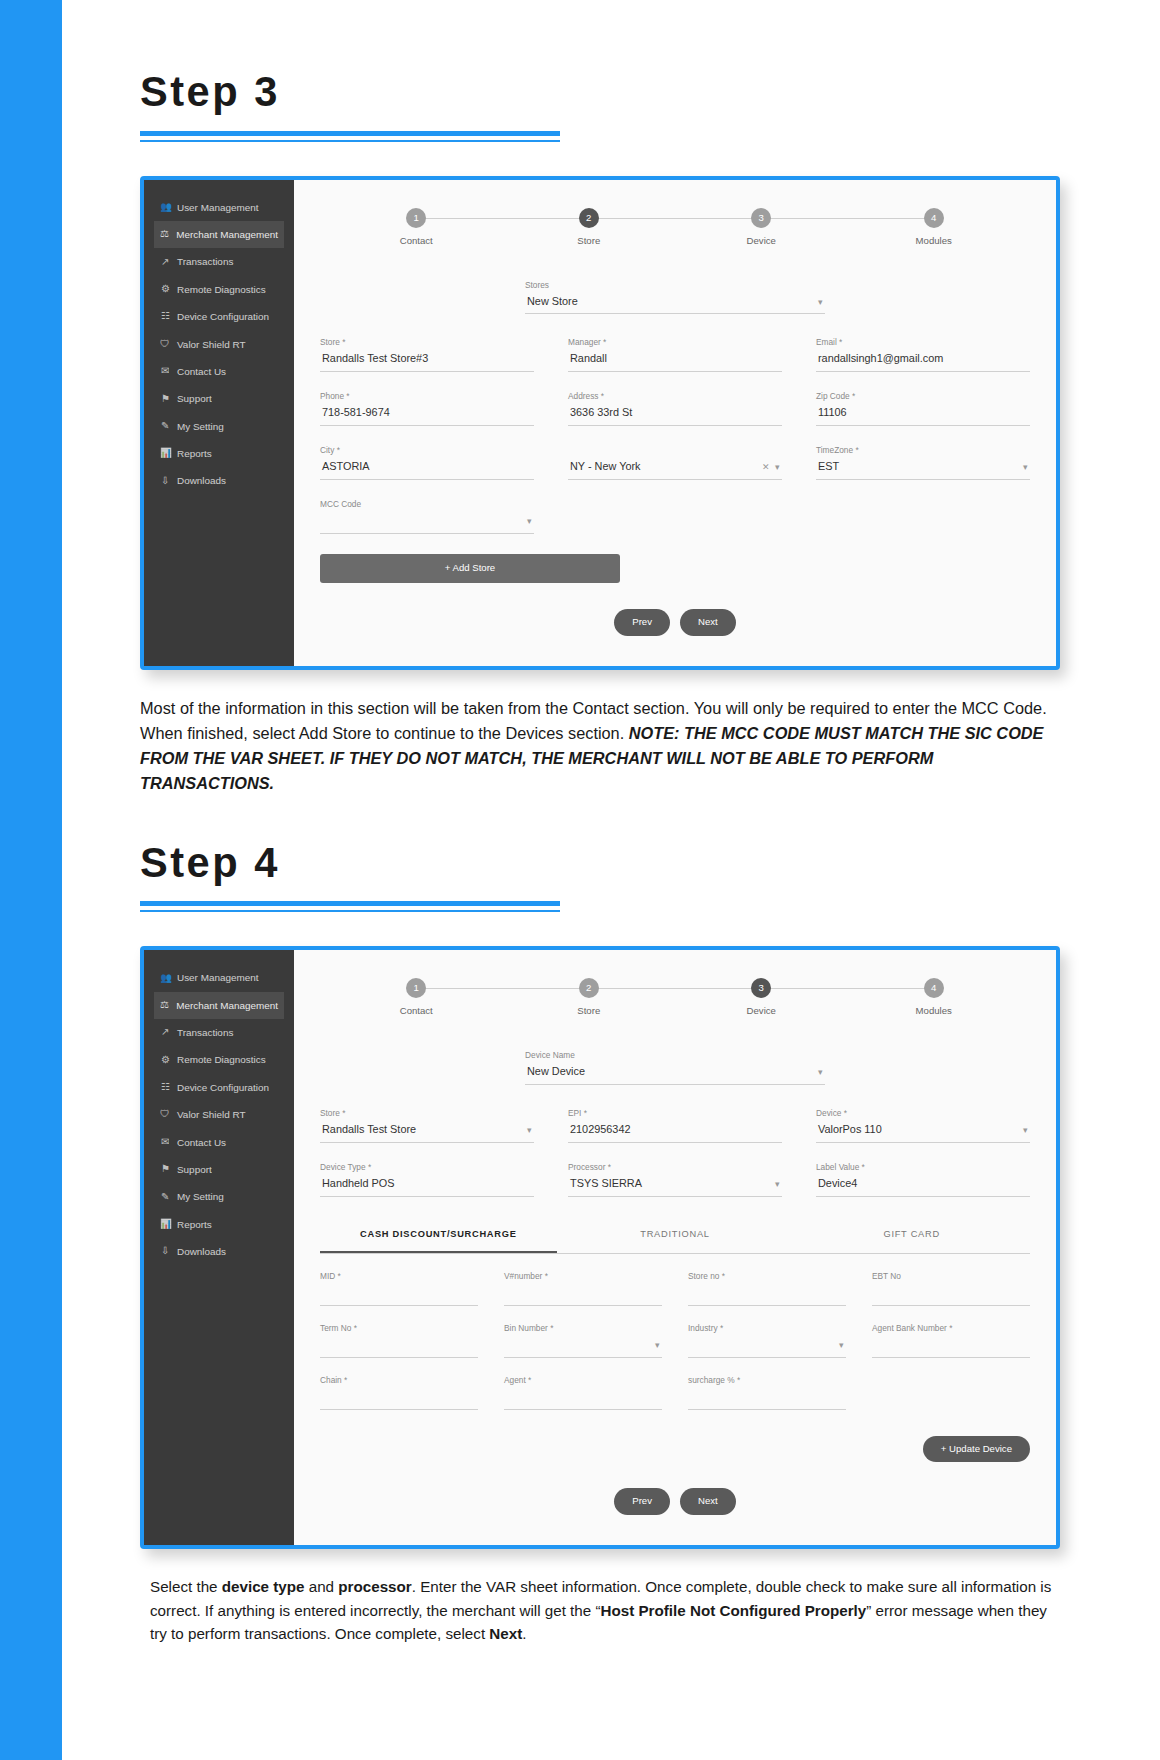Step 3
👥User Management
⚖Merchant Management
↗Transactions
⚙Remote Diagnostics
☷Device Configuration
🛡Valor Shield RT
✉Contact Us
⚑Support
✎My Setting
📊Reports
⇩Downloads
1
Contact
2
Store
3
Device
4
Modules
Stores
New Store▾
Store *
Randalls Test Store#3
Manager *
Randall
Email *
randallsingh1@gmail.com
Phone *
718-581-9674
Address *
3636 33rd St
Zip Code *
11106
City *
ASTORIA
NY - New York✕ ▾
TimeZone *
EST▾
MCC Code
▾
+ Add Store
Prev Next
Most of the information in this section will be taken from the Contact section. You will only be required to enter the MCC Code. When finished, select Add Store to continue to the Devices section. NOTE: THE MCC CODE MUST MATCH THE SIC CODE FROM THE VAR SHEET. IF THEY DO NOT MATCH, THE MERCHANT WILL NOT BE ABLE TO PERFORM TRANSACTIONS.
Step 4
👥User Management
⚖Merchant Management
↗Transactions
⚙Remote Diagnostics
☷Device Configuration
🛡Valor Shield RT
✉Contact Us
⚑Support
✎My Setting
📊Reports
⇩Downloads
1
Contact
2
Store
3
Device
4
Modules
Device Name
New Device▾
Store *
Randalls Test Store▾
EPI *
2102956342
Device *
ValorPos 110▾
Device Type *
Handheld POS
Processor *
TSYS SIERRA▾
Label Value *
Device4
CASH DISCOUNT/SURCHARGE
TRADITIONAL
GIFT CARD
MID *
V#number *
Store no *
EBT No
Term No *
Bin Number *
▾
Industry *
▾
Agent Bank Number *
Chain *
Agent *
surcharge % *
+ Update Device
Prev Next
Select the device type and processor. Enter the VAR sheet information. Once complete, double check to make sure all information is correct. If anything is entered incorrectly, the merchant will get the “Host Profile Not Configured Properly” error message when they try to perform transactions. Once complete, select Next.